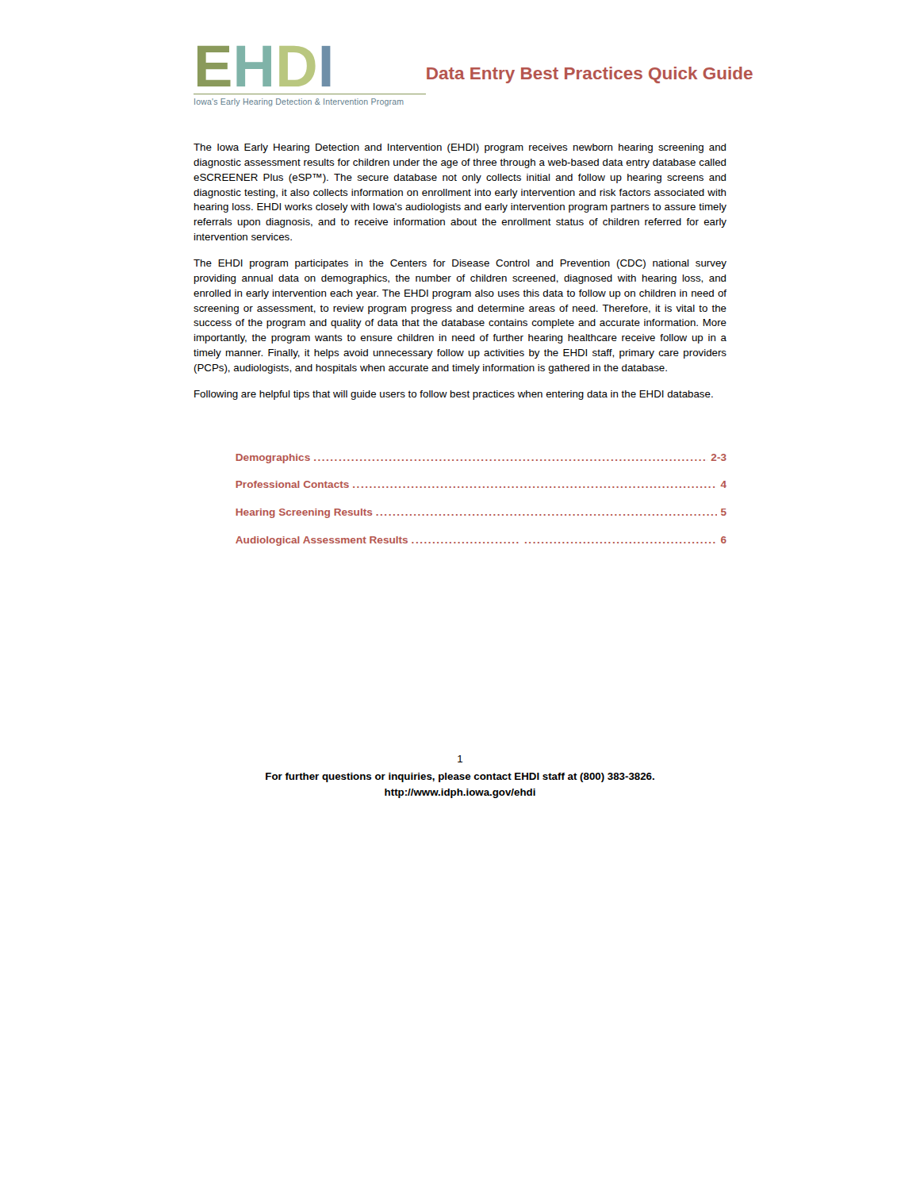EHDI
Iowa's Early Hearing Detection & Intervention Program
Data Entry Best Practices Quick Guide
The Iowa Early Hearing Detection and Intervention (EHDI) program receives newborn hearing screening and diagnostic assessment results for children under the age of three through a web-based data entry database called eSCREENER Plus (eSP™). The secure database not only collects initial and follow up hearing screens and diagnostic testing, it also collects information on enrollment into early intervention and risk factors associated with hearing loss. EHDI works closely with Iowa's audiologists and early intervention program partners to assure timely referrals upon diagnosis, and to receive information about the enrollment status of children referred for early intervention services.
The EHDI program participates in the Centers for Disease Control and Prevention (CDC) national survey providing annual data on demographics, the number of children screened, diagnosed with hearing loss, and enrolled in early intervention each year. The EHDI program also uses this data to follow up on children in need of screening or assessment, to review program progress and determine areas of need. Therefore, it is vital to the success of the program and quality of data that the database contains complete and accurate information. More importantly, the program wants to ensure children in need of further hearing healthcare receive follow up in a timely manner. Finally, it helps avoid unnecessary follow up activities by the EHDI staff, primary care providers (PCPs), audiologists, and hospitals when accurate and timely information is gathered in the database.
Following are helpful tips that will guide users to follow best practices when entering data in the EHDI database.
Demographics .................................................................................................................. 2-3
Professional Contacts ......................................................................................................... 4
Hearing Screening Results ................................................................................................. 5
Audiological Assessment Results .......................... .................................................................. 6
1
For further questions or inquiries, please contact EHDI staff at (800) 383-3826.
http://www.idph.iowa.gov/ehdi